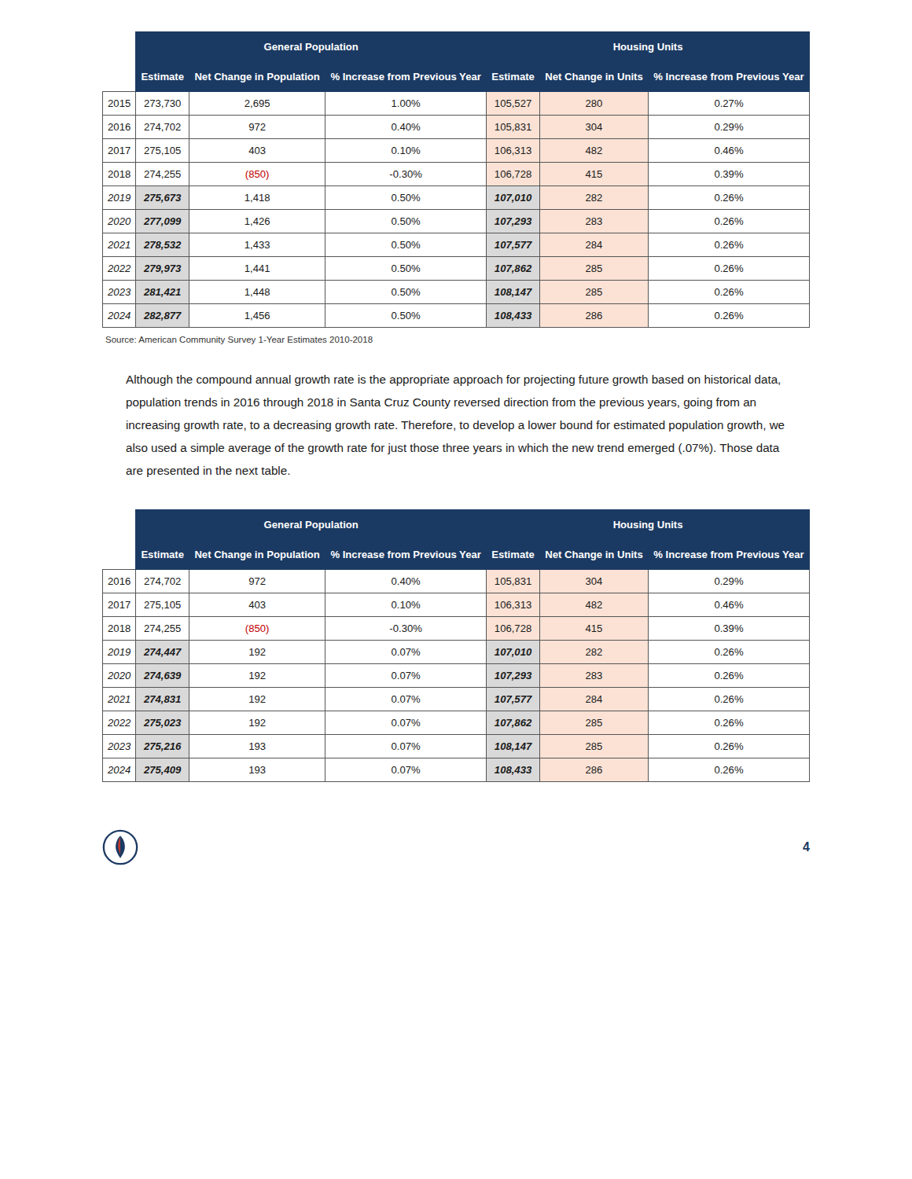| | General Population | Housing Units |
| --- | --- | --- |
| Estimate | Net Change in Population | % Increase from Previous Year | Estimate | Net Change in Units | % Increase from Previous Year |
| 2015 | 273,730 | 2,695 | 1.00% | 105,527 | 280 | 0.27% |
| 2016 | 274,702 | 972 | 0.40% | 105,831 | 304 | 0.29% |
| 2017 | 275,105 | 403 | 0.10% | 106,313 | 482 | 0.46% |
| 2018 | 274,255 | (850) | -0.30% | 106,728 | 415 | 0.39% |
| 2019 | 275,673 | 1,418 | 0.50% | 107,010 | 282 | 0.26% |
| 2020 | 277,099 | 1,426 | 0.50% | 107,293 | 283 | 0.26% |
| 2021 | 278,532 | 1,433 | 0.50% | 107,577 | 284 | 0.26% |
| 2022 | 279,973 | 1,441 | 0.50% | 107,862 | 285 | 0.26% |
| 2023 | 281,421 | 1,448 | 0.50% | 108,147 | 285 | 0.26% |
| 2024 | 282,877 | 1,456 | 0.50% | 108,433 | 286 | 0.26% |
Source: American Community Survey 1-Year Estimates 2010-2018
Although the compound annual growth rate is the appropriate approach for projecting future growth based on historical data, population trends in 2016 through 2018 in Santa Cruz County reversed direction from the previous years, going from an increasing growth rate, to a decreasing growth rate. Therefore, to develop a lower bound for estimated population growth, we also used a simple average of the growth rate for just those three years in which the new trend emerged (.07%). Those data are presented in the next table.
| | General Population | Housing Units |
| --- | --- | --- |
| Estimate | Net Change in Population | % Increase from Previous Year | Estimate | Net Change in Units | % Increase from Previous Year |
| 2016 | 274,702 | 972 | 0.40% | 105,831 | 304 | 0.29% |
| 2017 | 275,105 | 403 | 0.10% | 106,313 | 482 | 0.46% |
| 2018 | 274,255 | (850) | -0.30% | 106,728 | 415 | 0.39% |
| 2019 | 274,447 | 192 | 0.07% | 107,010 | 282 | 0.26% |
| 2020 | 274,639 | 192 | 0.07% | 107,293 | 283 | 0.26% |
| 2021 | 274,831 | 192 | 0.07% | 107,577 | 284 | 0.26% |
| 2022 | 275,023 | 192 | 0.07% | 107,862 | 285 | 0.26% |
| 2023 | 275,216 | 193 | 0.07% | 108,147 | 285 | 0.26% |
| 2024 | 275,409 | 193 | 0.07% | 108,433 | 286 | 0.26% |
4